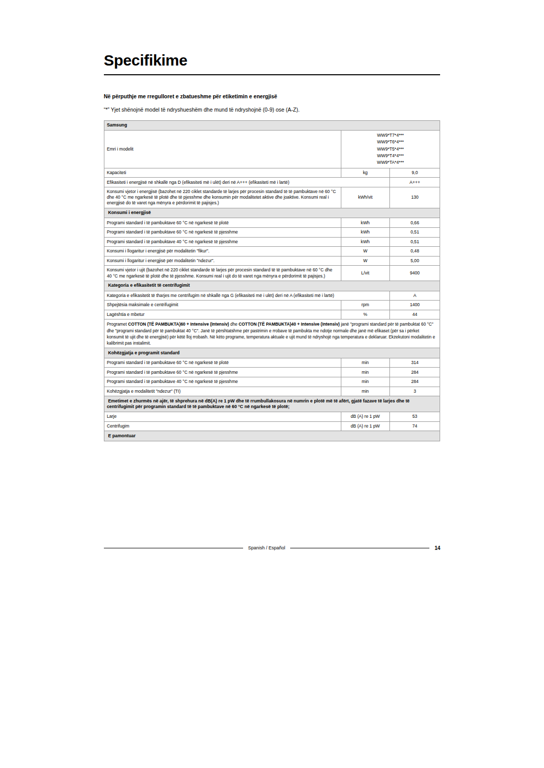Specifikime
Në përputhje me rregulloret e zbatueshme për etiketimin e energjisë
“*” Yjet shënojnë model të ndryshueshëm dhe mund të ndryshojnë (0-9) ose (A-Z).
| Samsung |
| Emri i modelit | WW9*T7*4*** WW9*T6*4*** WW9*T5*4*** WW9*T4*4*** WW9*TA*4*** |
| Kapaciteti | kg | 9,0 |
| Efikasiteti i energjisë në shkallë nga D (efikasiteti më i ulët) deri në A+++ (efikasiteti më i lartë) | A+++ |
| Konsumi vjetor i energjisë (bazohet në 220 ciklet standarde të larjes për procesin standard të të pambuktave në 60 °C dhe 40 °C me ngarkesë të plotë dhe të pjesshme dhe konsumin për modalitetet aktive dhe joaktive. Konsumi real i energjisë do të varet nga mënyra e përdorimit të pajisjes.) | kWh/vit | 130 |
| Konsumi i energjisë |
| Programi standard i të pambuktave 60 °C në ngarkesë të plotë | kWh | 0,66 |
| Programi standard i të pambuktave 60 °C në ngarkesë të pjesshme | kWh | 0,51 |
| Programi standard i të pambuktave 40 °C në ngarkesë të pjesshme | kWh | 0,51 |
| Konsumi i llogaritur i energjisë për modalitetin "fikur". | W | 0,48 |
| Konsumi i llogaritur i energjisë për modalitetin "ndezur". | W | 5,00 |
| Konsumi vjetor i ujit (bazohet në 220 ciklet standarde të larjes për procesin standard të të pambuktave në 60 °C dhe 40 °C me ngarkesë të plotë dhe të pjesshme. Konsumi real i ujit do të varet nga mënyra e përdorimit të pajisjes.) | L/vit | 9400 |
| Kategoria e efikasitetit të centrifugimit |
| Kategoria e efikasitetit të tharjes me centrifugim në shkallë nga G (efikasiteti më i ulët) deri në A (efikasiteti më i lartë) | A |
| Shpejtësia maksimale e centrifugimit | rpm | 1400 |
| Lagështia e mbetur | % | 44 |
| Programet COTTON (TË PAMBUKTA)60 + Intensive (Intensiv) dhe COTTON (TË PAMBUKTA)40 + Intensive (Intensiv) janë "programi standard për të pambuktat 60 °C" dhe "programi standard për të pambuktat 40 °C". Janë të përshtatshme për pastrimin e rrobave të pambukta me ndotje normale dhe janë më efikaset (për sa i përket konsumit të ujit dhe të energjisë) për këtë lloj rrobash. Në këto programe, temperatura aktuale e ujit mund të ndryshojë nga temperatura e deklaruar. Ekzekutoni modalitetin e kalibrimit pas instalimit. |
| Kohëzgjatja e programit standard |
| Programi standard i të pambuktave 60 °C në ngarkesë të plotë | min | 314 |
| Programi standard i të pambuktave 60 °C në ngarkesë të pjesshme | min | 284 |
| Programi standard i të pambuktave 40 °C në ngarkesë të pjesshme | min | 284 |
| Kohëzgjatja e modalitetit "ndezur" (TI) | min | 3 |
| Emetimet e zhurmës në ajër, të shprehura në dB(A) re 1 pW dhe të rrumbullakosura në numrin e plotë më të afërt, gjatë fazave të larjes dhe të centrifugimit për programin standard të të pambuktave në 60 °C në ngarkesë të plotë; |
| Larje | dB (A) re 1 pW | 53 |
| Centrifugim | dB (A) re 1 pW | 74 |
| E pamontuar |
Spanish / Español
14